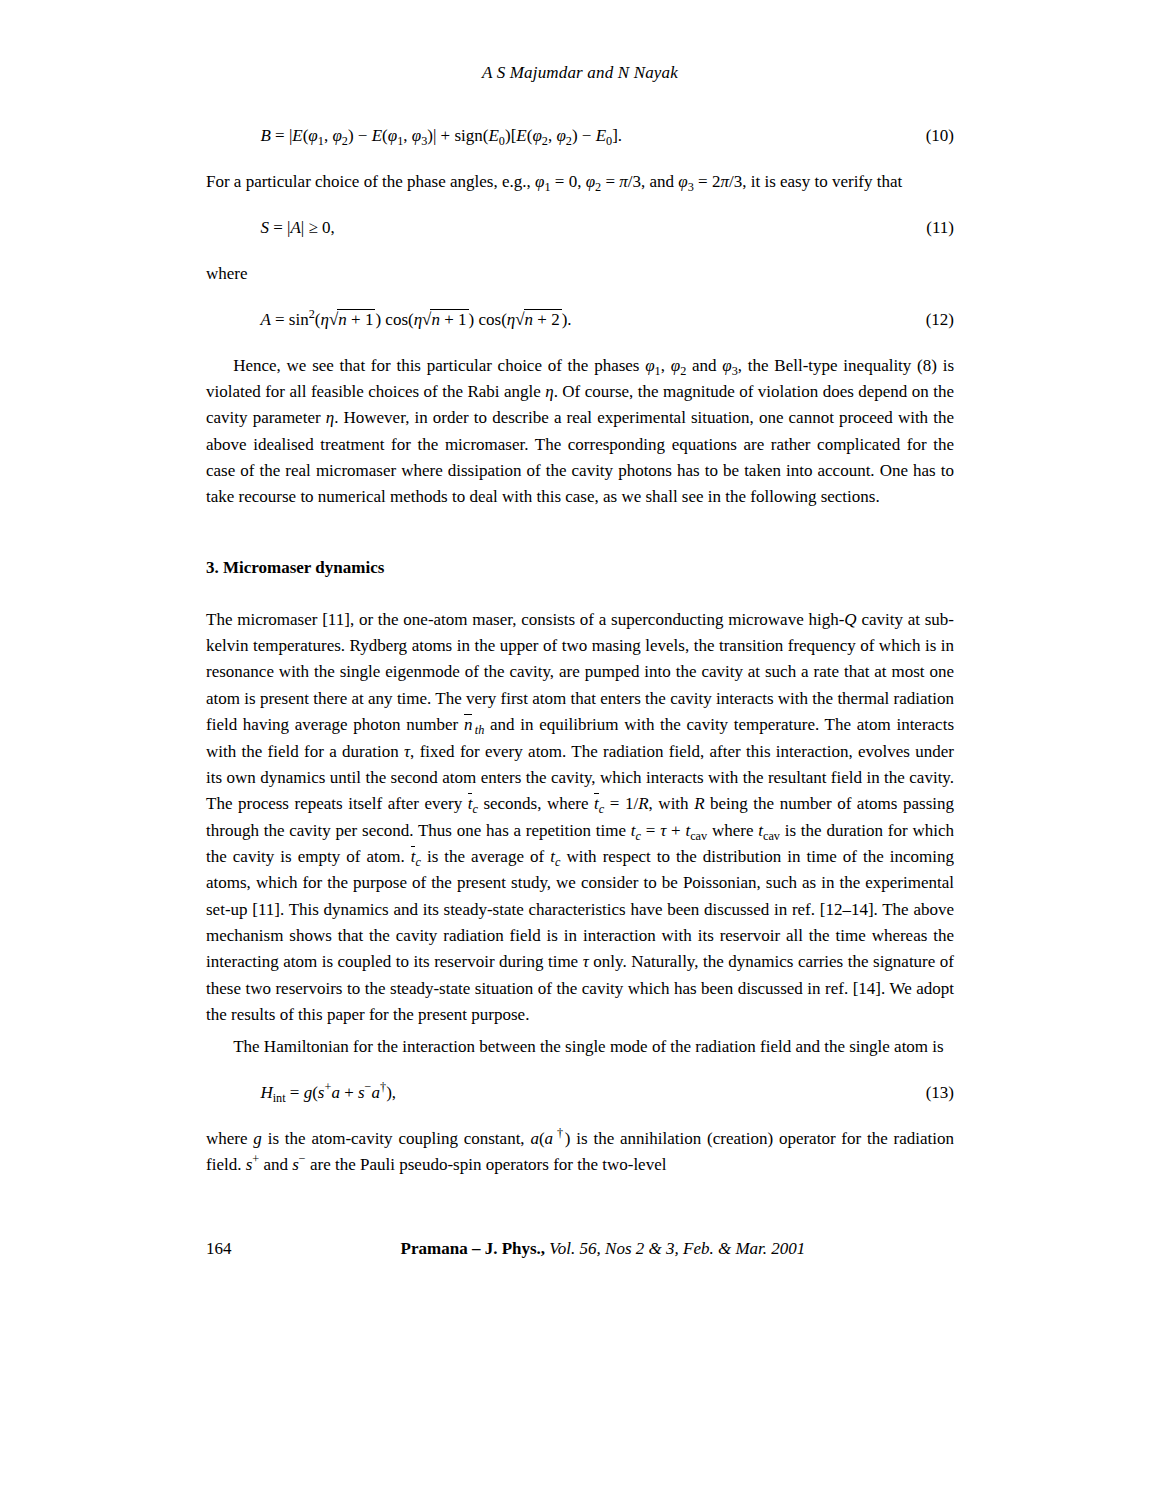A S Majumdar and N Nayak
B = |E(φ1, φ2) − E(φ1, φ3)| + sign(E0)[E(φ2, φ2) − E0].
(10)
For a particular choice of the phase angles, e.g., φ1 = 0, φ2 = π/3, and φ3 = 2π/3, it is easy to verify that
S = |A| ≥ 0,
(11)
where
A = sin2(η√n + 1) cos(η√n + 1) cos(η√n + 2).
(12)
Hence, we see that for this particular choice of the phases φ1, φ2 and φ3, the Bell-type inequality (8) is violated for all feasible choices of the Rabi angle η. Of course, the magnitude of violation does depend on the cavity parameter η. However, in order to describe a real experimental situation, one cannot proceed with the above idealised treatment for the micromaser. The corresponding equations are rather complicated for the case of the real micromaser where dissipation of the cavity photons has to be taken into account. One has to take recourse to numerical methods to deal with this case, as we shall see in the following sections.
3. Micromaser dynamics
The micromaser [11], or the one-atom maser, consists of a superconducting microwave high-Q cavity at sub-kelvin temperatures. Rydberg atoms in the upper of two masing levels, the transition frequency of which is in resonance with the single eigenmode of the cavity, are pumped into the cavity at such a rate that at most one atom is present there at any time. The very first atom that enters the cavity interacts with the thermal radiation field having average photon number n th and in equilibrium with the cavity temperature. The atom interacts with the field for a duration τ, fixed for every atom. The radiation field, after this interaction, evolves under its own dynamics until the second atom enters the cavity, which interacts with the resultant field in the cavity. The process repeats itself after every tc seconds, where tc = 1/R, with R being the number of atoms passing through the cavity per second. Thus one has a repetition time tc = τ + tcav where tcav is the duration for which the cavity is empty of atom. tc is the average of tc with respect to the distribution in time of the incoming atoms, which for the purpose of the present study, we consider to be Poissonian, such as in the experimental set-up [11]. This dynamics and its steady-state characteristics have been discussed in ref. [12–14]. The above mechanism shows that the cavity radiation field is in interaction with its reservoir all the time whereas the interacting atom is coupled to its reservoir during time τ only. Naturally, the dynamics carries the signature of these two reservoirs to the steady-state situation of the cavity which has been discussed in ref. [14]. We adopt the results of this paper for the present purpose.
The Hamiltonian for the interaction between the single mode of the radiation field and the single atom is
Hint = g(s+a + s−a†),
(13)
where g is the atom-cavity coupling constant, a(a †) is the annihilation (creation) operator for the radiation field. s+ and s− are the Pauli pseudo-spin operators for the two-level
164
Pramana – J. Phys., Vol. 56, Nos 2 & 3, Feb. & Mar. 2001